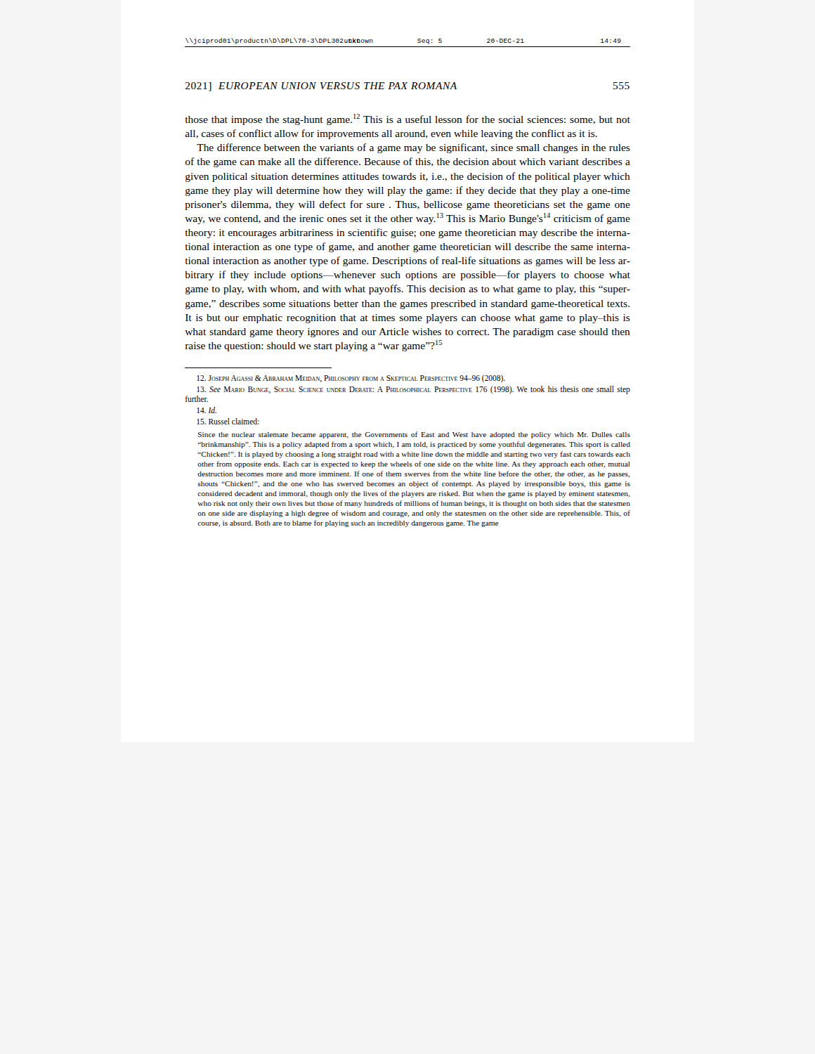\\jciprod01\productn\D\DPL\70-3\DPL302.txt unknown Seq: 520-DEC-2114:49
2021] EUROPEAN UNION VERSUS THE PAX ROMANA 555
those that impose the stag-hunt game.12 This is a useful lesson for the social sciences: some, but not all, cases of conflict allow for improvements all around, even while leaving the conflict as it is.
The difference between the variants of a game may be significant, since small changes in the rules of the game can make all the difference. Because of this, the decision about which variant describes a given political situation determines attitudes towards it, i.e., the decision of the political player which game they play will determine how they will play the game: if they decide that they play a one-time prisoner's dilemma, they will defect for sure . Thus, bellicose game theoreticians set the game one way, we contend, and the irenic ones set it the other way.13 This is Mario Bunge's14 criticism of game theory: it encourages arbitrariness in scientific guise; one game theoretician may describe the international interaction as one type of game, and another game theoretician will describe the same international interaction as another type of game. Descriptions of real-life situations as games will be less arbitrary if they include options—whenever such options are possible—for players to choose what game to play, with whom, and with what payoffs. This decision as to what game to play, this “super-game,” describes some situations better than the games prescribed in standard game-theoretical texts. It is but our emphatic recognition that at times some players can choose what game to play–this is what standard game theory ignores and our Article wishes to correct. The paradigm case should then raise the question: should we start playing a “war game”?15
12. Joseph Agassi & Abraham Meidan, Philosophy from a Skeptical Perspective 94–96 (2008).
13. See Mario Bunge, Social Science under Debate: A Philosophical Perspective 176 (1998). We took his thesis one small step further.
14. Id.
15. Russel claimed:
Since the nuclear stalemate became apparent, the Governments of East and West have adopted the policy which Mr. Dulles calls “brinkmanship”. This is a policy adapted from a sport which, I am told, is practiced by some youthful degenerates. This sport is called “Chicken!”. It is played by choosing a long straight road with a white line down the middle and starting two very fast cars towards each other from opposite ends. Each car is expected to keep the wheels of one side on the white line. As they approach each other, mutual destruction becomes more and more imminent. If one of them swerves from the white line before the other, the other, as he passes, shouts “Chicken!”, and the one who has swerved becomes an object of contempt. As played by irresponsible boys, this game is considered decadent and immoral, though only the lives of the players are risked. But when the game is played by eminent statesmen, who risk not only their own lives but those of many hundreds of millions of human beings, it is thought on both sides that the statesmen on one side are displaying a high degree of wisdom and courage, and only the statesmen on the other side are reprehensible. This, of course, is absurd. Both are to blame for playing such an incredibly dangerous game. The game